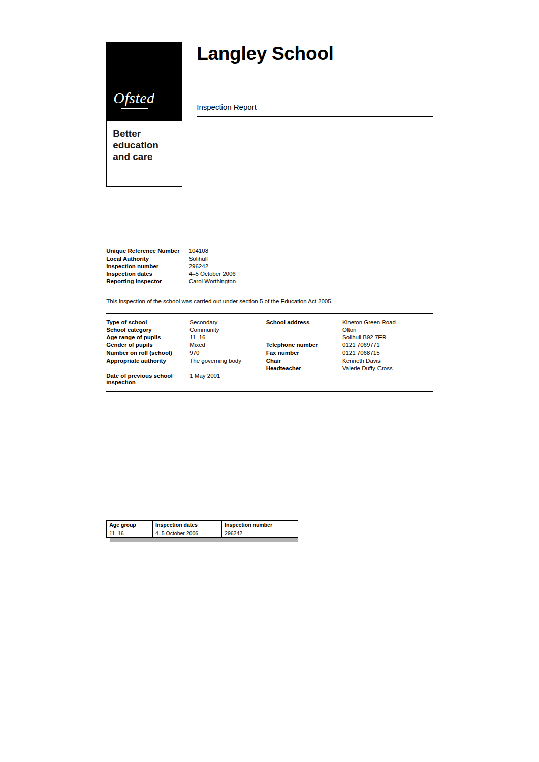Ofsted
Better
education
and care
Langley School
Inspection Report
| Unique Reference Number | 104108 |
| Local Authority | Solihull |
| Inspection number | 296242 |
| Inspection dates | 4–5 October 2006 |
| Reporting inspector | Carol Worthington |
This inspection of the school was carried out under section 5 of the Education Act 2005.
| Type of school | Secondary | School address | Kineton Green Road |
| School category | Community | | Olton |
| Age range of pupils | 11–16 | | Solihull B92 7ER |
| Gender of pupils | Mixed | Telephone number | 0121 7069771 |
| Number on roll (school) | 970 | Fax number | 0121 7068715 |
| Appropriate authority | The governing body | Chair | Kenneth Davis |
| | | Headteacher | Valerie Duffy-Cross |
| Date of previous school inspection | 1 May 2001 | | |
| Age group | Inspection dates | Inspection number |
| --- | --- | --- |
| 11–16 | 4–5 October 2006 | 296242 |